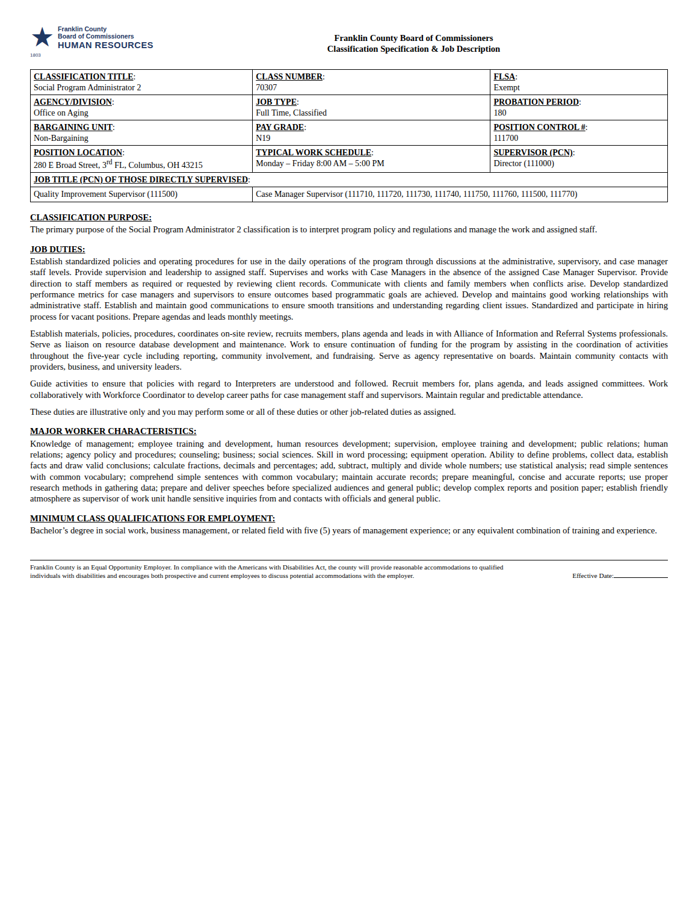★ Franklin County
Board of Commissioners
HUMAN RESOURCES
1803
Franklin County Board of Commissioners
Classification Specification & Job Description
| CLASSIFICATION TITLE : Social Program Administrator 2 | CLASS NUMBER : 70307 | FLSA : Exempt |
| AGENCY/DIVISION : Office on Aging | JOB TYPE : Full Time, Classified | PROBATION PERIOD : 180 |
| BARGAINING UNIT : Non-Bargaining | PAY GRADE : N19 | POSITION CONTROL # : 111700 |
| POSITION LOCATION : 280 E Broad Street, 3 rd FL, Columbus, OH 43215 | TYPICAL WORK SCHEDULE : Monday – Friday 8:00 AM – 5:00 PM | SUPERVISOR (PCN) : Director (111000) |
| JOB TITLE (PCN) OF THOSE DIRECTLY SUPERVISED : |
| Quality Improvement Supervisor (111500) | Case Manager Supervisor (111710, 111720, 111730, 111740, 111750, 111760, 111500, 111770) |
CLASSIFICATION PURPOSE:
The primary purpose of the Social Program Administrator 2 classification is to interpret program policy and regulations and manage the work and assigned staff.
JOB DUTIES:
Establish standardized policies and operating procedures for use in the daily operations of the program through discussions at the administrative, supervisory, and case manager staff levels. Provide supervision and leadership to assigned staff. Supervises and works with Case Managers in the absence of the assigned Case Manager Supervisor. Provide direction to staff members as required or requested by reviewing client records. Communicate with clients and family members when conflicts arise. Develop standardized performance metrics for case managers and supervisors to ensure outcomes based programmatic goals are achieved. Develop and maintains good working relationships with administrative staff. Establish and maintain good communications to ensure smooth transitions and understanding regarding client issues. Standardized and participate in hiring process for vacant positions. Prepare agendas and leads monthly meetings.
Establish materials, policies, procedures, coordinates on-site review, recruits members, plans agenda and leads in with Alliance of Information and Referral Systems professionals. Serve as liaison on resource database development and maintenance. Work to ensure continuation of funding for the program by assisting in the coordination of activities throughout the five-year cycle including reporting, community involvement, and fundraising. Serve as agency representative on boards. Maintain community contacts with providers, business, and university leaders.
Guide activities to ensure that policies with regard to Interpreters are understood and followed. Recruit members for, plans agenda, and leads assigned committees. Work collaboratively with Workforce Coordinator to develop career paths for case management staff and supervisors. Maintain regular and predictable attendance.
These duties are illustrative only and you may perform some or all of these duties or other job-related duties as assigned.
MAJOR WORKER CHARACTERISTICS:
Knowledge of management; employee training and development, human resources development; supervision, employee training and development; public relations; human relations; agency policy and procedures; counseling; business; social sciences. Skill in word processing; equipment operation. Ability to define problems, collect data, establish facts and draw valid conclusions; calculate fractions, decimals and percentages; add, subtract, multiply and divide whole numbers; use statistical analysis; read simple sentences with common vocabulary; comprehend simple sentences with common vocabulary; maintain accurate records; prepare meaningful, concise and accurate reports; use proper research methods in gathering data; prepare and deliver speeches before specialized audiences and general public; develop complex reports and position paper; establish friendly atmosphere as supervisor of work unit handle sensitive inquiries from and contacts with officials and general public.
MINIMUM CLASS QUALIFICATIONS FOR EMPLOYMENT:
Bachelor’s degree in social work, business management, or related field with five (5) years of management experience; or any equivalent combination of training and experience.
Franklin County is an Equal Opportunity Employer. In compliance with the Americans with Disabilities Act, the county will provide reasonable accommodations to qualified individuals with disabilities and encourages both prospective and current employees to discuss potential accommodations with the employer.
Effective Date: